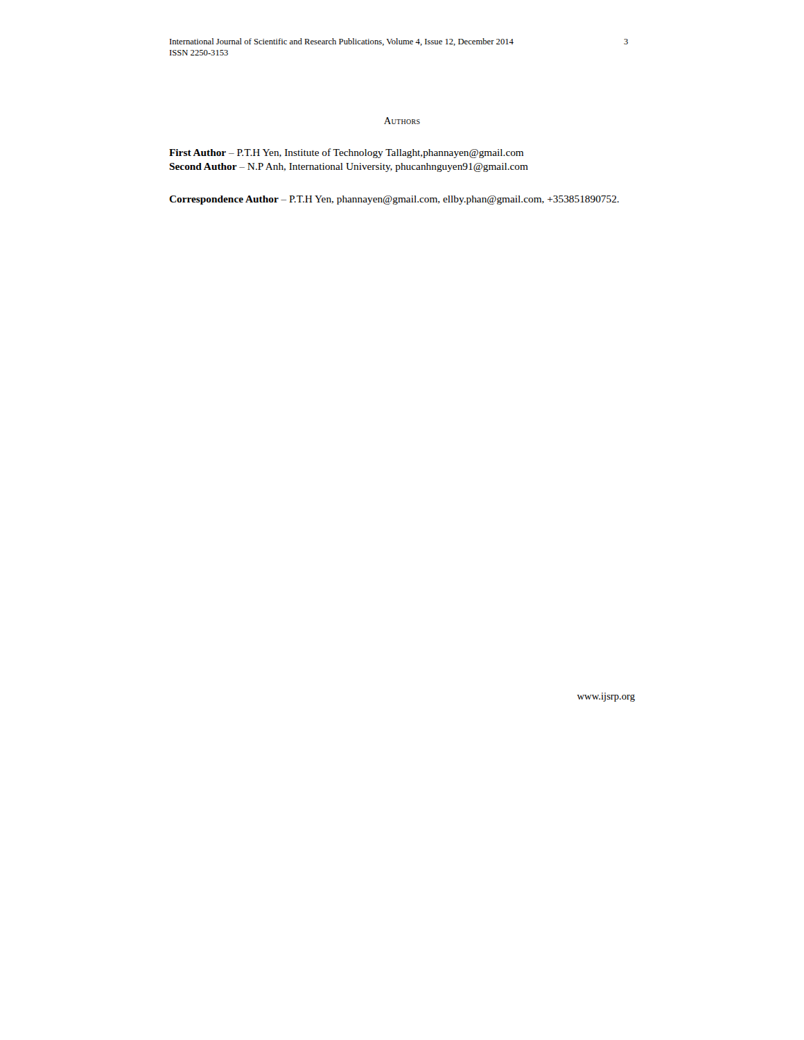International Journal of Scientific and Research Publications, Volume 4, Issue 12, December 2014
ISSN 2250-3153
3
Authors
First Author – P.T.H Yen, Institute of Technology Tallaght,phannayen@gmail.com
Second Author – N.P Anh, International University, phucanhnguyen91@gmail.com
Correspondence Author – P.T.H Yen, phannayen@gmail.com, ellby.phan@gmail.com, +353851890752.
www.ijsrp.org